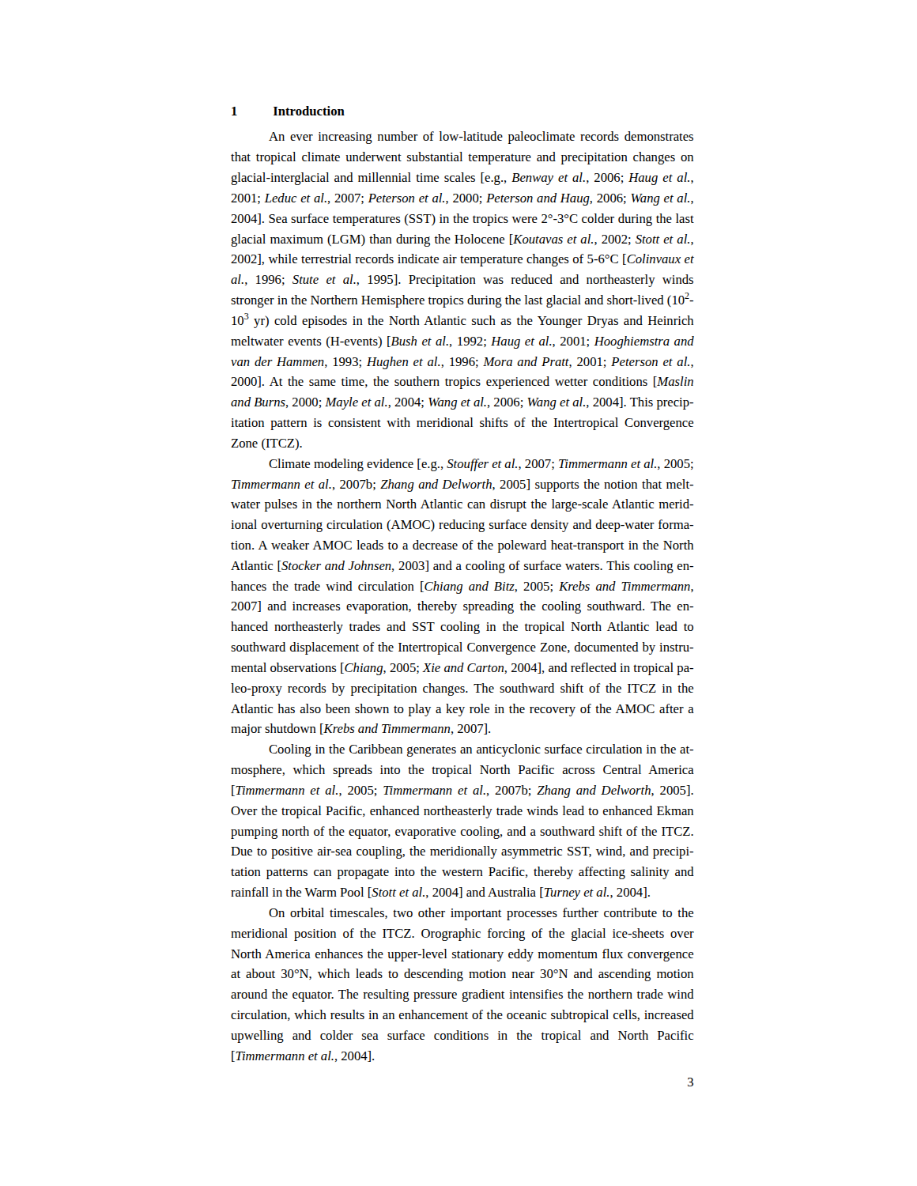1 Introduction
An ever increasing number of low-latitude paleoclimate records demonstrates that tropical climate underwent substantial temperature and precipitation changes on glacial-interglacial and millennial time scales [e.g., Benway et al., 2006; Haug et al., 2001; Leduc et al., 2007; Peterson et al., 2000; Peterson and Haug, 2006; Wang et al., 2004]. Sea surface temperatures (SST) in the tropics were 2°-3°C colder during the last glacial maximum (LGM) than during the Holocene [Koutavas et al., 2002; Stott et al., 2002], while terrestrial records indicate air temperature changes of 5-6°C [Colinvaux et al., 1996; Stute et al., 1995]. Precipitation was reduced and northeasterly winds stronger in the Northern Hemisphere tropics during the last glacial and short-lived (102-103 yr) cold episodes in the North Atlantic such as the Younger Dryas and Heinrich meltwater events (H-events) [Bush et al., 1992; Haug et al., 2001; Hooghiemstra and van der Hammen, 1993; Hughen et al., 1996; Mora and Pratt, 2001; Peterson et al., 2000]. At the same time, the southern tropics experienced wetter conditions [Maslin and Burns, 2000; Mayle et al., 2004; Wang et al., 2006; Wang et al., 2004]. This precipitation pattern is consistent with meridional shifts of the Intertropical Convergence Zone (ITCZ).
Climate modeling evidence [e.g., Stouffer et al., 2007; Timmermann et al., 2005; Timmermann et al., 2007b; Zhang and Delworth, 2005] supports the notion that meltwater pulses in the northern North Atlantic can disrupt the large-scale Atlantic meridional overturning circulation (AMOC) reducing surface density and deep-water formation. A weaker AMOC leads to a decrease of the poleward heat-transport in the North Atlantic [Stocker and Johnsen, 2003] and a cooling of surface waters. This cooling enhances the trade wind circulation [Chiang and Bitz, 2005; Krebs and Timmermann, 2007] and increases evaporation, thereby spreading the cooling southward. The enhanced northeasterly trades and SST cooling in the tropical North Atlantic lead to southward displacement of the Intertropical Convergence Zone, documented by instrumental observations [Chiang, 2005; Xie and Carton, 2004], and reflected in tropical paleo-proxy records by precipitation changes. The southward shift of the ITCZ in the Atlantic has also been shown to play a key role in the recovery of the AMOC after a major shutdown [Krebs and Timmermann, 2007].
Cooling in the Caribbean generates an anticyclonic surface circulation in the atmosphere, which spreads into the tropical North Pacific across Central America [Timmermann et al., 2005; Timmermann et al., 2007b; Zhang and Delworth, 2005]. Over the tropical Pacific, enhanced northeasterly trade winds lead to enhanced Ekman pumping north of the equator, evaporative cooling, and a southward shift of the ITCZ. Due to positive air-sea coupling, the meridionally asymmetric SST, wind, and precipitation patterns can propagate into the western Pacific, thereby affecting salinity and rainfall in the Warm Pool [Stott et al., 2004] and Australia [Turney et al., 2004].
On orbital timescales, two other important processes further contribute to the meridional position of the ITCZ. Orographic forcing of the glacial ice-sheets over North America enhances the upper-level stationary eddy momentum flux convergence at about 30°N, which leads to descending motion near 30°N and ascending motion around the equator. The resulting pressure gradient intensifies the northern trade wind circulation, which results in an enhancement of the oceanic subtropical cells, increased upwelling and colder sea surface conditions in the tropical and North Pacific [Timmermann et al., 2004].
3